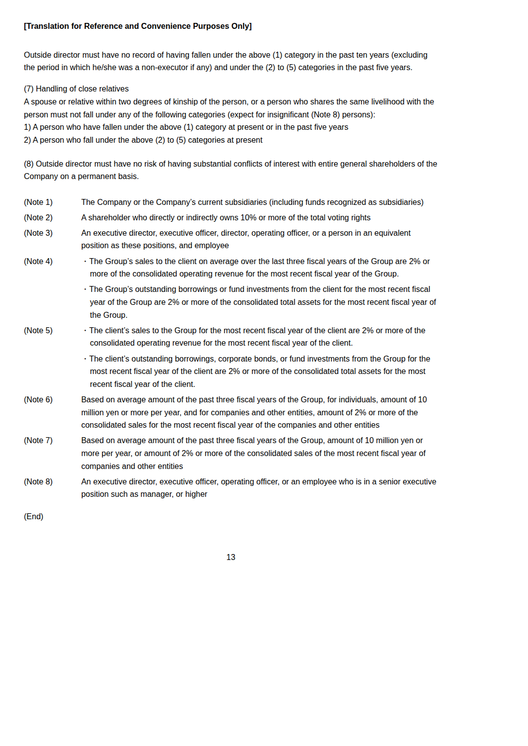[Translation for Reference and Convenience Purposes Only]
Outside director must have no record of having fallen under the above (1) category in the past ten years (excluding the period in which he/she was a non-executor if any) and under the (2) to (5) categories in the past five years.
(7) Handling of close relatives
A spouse or relative within two degrees of kinship of the person, or a person who shares the same livelihood with the person must not fall under any of the following categories (expect for insignificant (Note 8) persons):
1) A person who have fallen under the above (1) category at present or in the past five years
2) A person who fall under the above (2) to (5) categories at present
(8) Outside director must have no risk of having substantial conflicts of interest with entire general shareholders of the Company on a permanent basis.
(Note 1)
The Company or the Company’s current subsidiaries (including funds recognized as subsidiaries)
(Note 2)
A shareholder who directly or indirectly owns 10% or more of the total voting rights
(Note 3)
An executive director, executive officer, director, operating officer, or a person in an equivalent position as these positions, and employee
(Note 4)
・The Group’s sales to the client on average over the last three fiscal years of the Group are 2% or more of the consolidated operating revenue for the most recent fiscal year of the Group.
・The Group’s outstanding borrowings or fund investments from the client for the most recent fiscal year of the Group are 2% or more of the consolidated total assets for the most recent fiscal year of the Group.
(Note 5)
・The client’s sales to the Group for the most recent fiscal year of the client are 2% or more of the consolidated operating revenue for the most recent fiscal year of the client.
・The client’s outstanding borrowings, corporate bonds, or fund investments from the Group for the most recent fiscal year of the client are 2% or more of the consolidated total assets for the most recent fiscal year of the client.
(Note 6)
Based on average amount of the past three fiscal years of the Group, for individuals, amount of 10 million yen or more per year, and for companies and other entities, amount of 2% or more of the consolidated sales for the most recent fiscal year of the companies and other entities
(Note 7)
Based on average amount of the past three fiscal years of the Group, amount of 10 million yen or more per year, or amount of 2% or more of the consolidated sales of the most recent fiscal year of companies and other entities
(Note 8)
An executive director, executive officer, operating officer, or an employee who is in a senior executive position such as manager, or higher
(End)
13